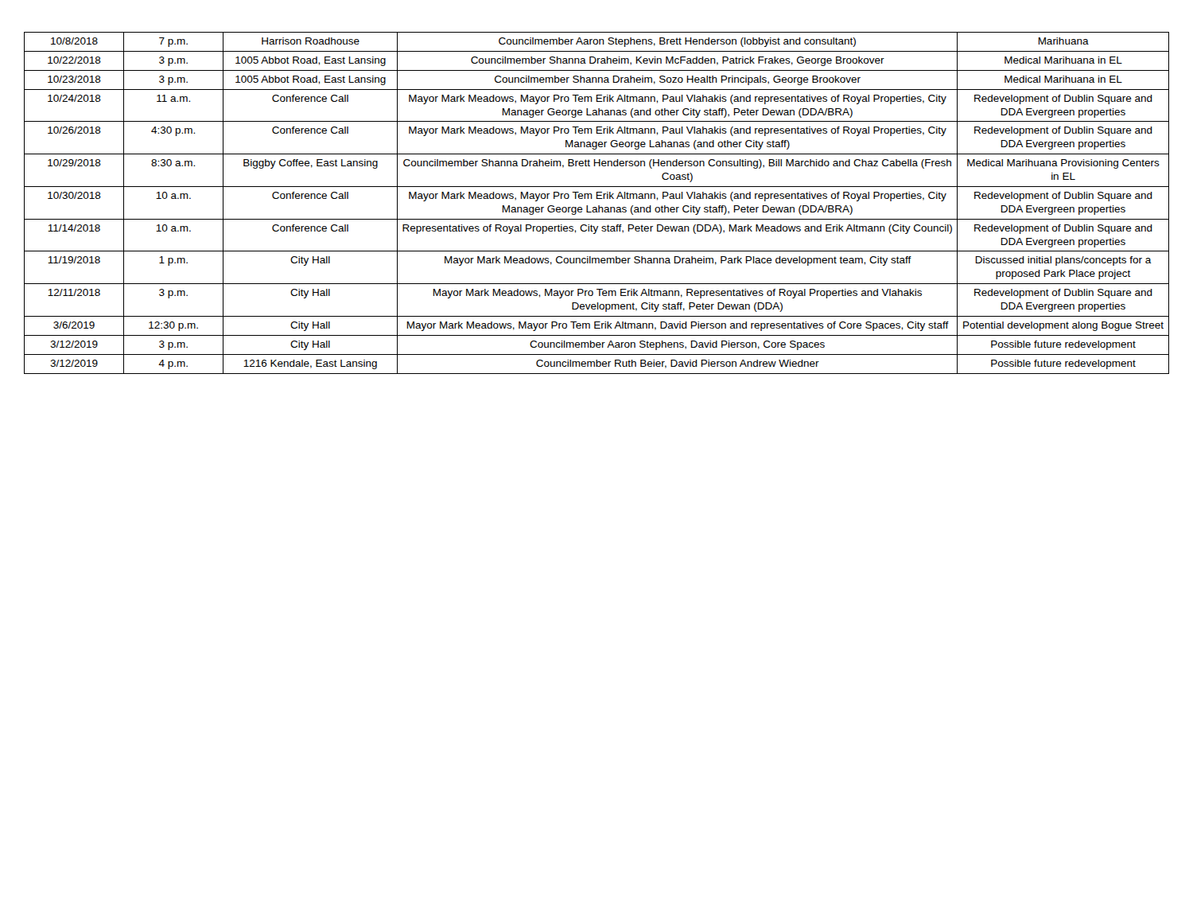| 10/8/2018 | 7 p.m. | Harrison Roadhouse | Councilmember Aaron Stephens, Brett Henderson (lobbyist and consultant) | Marihuana |
| 10/22/2018 | 3 p.m. | 1005 Abbot Road, East Lansing | Councilmember Shanna Draheim, Kevin McFadden, Patrick Frakes, George Brookover | Medical Marihuana in EL |
| 10/23/2018 | 3 p.m. | 1005 Abbot Road, East Lansing | Councilmember Shanna Draheim, Sozo Health Principals, George Brookover | Medical Marihuana in EL |
| 10/24/2018 | 11 a.m. | Conference Call | Mayor Mark Meadows, Mayor Pro Tem Erik Altmann, Paul Vlahakis (and representatives of Royal Properties, City Manager George Lahanas (and other City staff), Peter Dewan (DDA/BRA) | Redevelopment of Dublin Square and DDA Evergreen properties |
| 10/26/2018 | 4:30 p.m. | Conference Call | Mayor Mark Meadows, Mayor Pro Tem Erik Altmann, Paul Vlahakis (and representatives of Royal Properties, City Manager George Lahanas (and other City staff) | Redevelopment of Dublin Square and DDA Evergreen properties |
| 10/29/2018 | 8:30 a.m. | Biggby Coffee, East Lansing | Councilmember Shanna Draheim, Brett Henderson (Henderson Consulting), Bill Marchido and Chaz Cabella (Fresh Coast) | Medical Marihuana Provisioning Centers in EL |
| 10/30/2018 | 10 a.m. | Conference Call | Mayor Mark Meadows, Mayor Pro Tem Erik Altmann, Paul Vlahakis (and representatives of Royal Properties, City Manager George Lahanas (and other City staff), Peter Dewan (DDA/BRA) | Redevelopment of Dublin Square and DDA Evergreen properties |
| 11/14/2018 | 10 a.m. | Conference Call | Representatives of Royal Properties, City staff, Peter Dewan (DDA), Mark Meadows and Erik Altmann (City Council) | Redevelopment of Dublin Square and DDA Evergreen properties |
| 11/19/2018 | 1 p.m. | City Hall | Mayor Mark Meadows, Councilmember Shanna Draheim, Park Place development team, City staff | Discussed initial plans/concepts for a proposed Park Place project |
| 12/11/2018 | 3 p.m. | City Hall | Mayor Mark Meadows, Mayor Pro Tem Erik Altmann, Representatives of Royal Properties and Vlahakis Development, City staff, Peter Dewan (DDA) | Redevelopment of Dublin Square and DDA Evergreen properties |
| 3/6/2019 | 12:30 p.m. | City Hall | Mayor Mark Meadows, Mayor Pro Tem Erik Altmann, David Pierson and representatives of Core Spaces, City staff | Potential development along Bogue Street |
| 3/12/2019 | 3 p.m. | City Hall | Councilmember Aaron Stephens, David Pierson, Core Spaces | Possible future redevelopment |
| 3/12/2019 | 4 p.m. | 1216 Kendale, East Lansing | Councilmember Ruth Beier, David Pierson Andrew Wiedner | Possible future redevelopment |